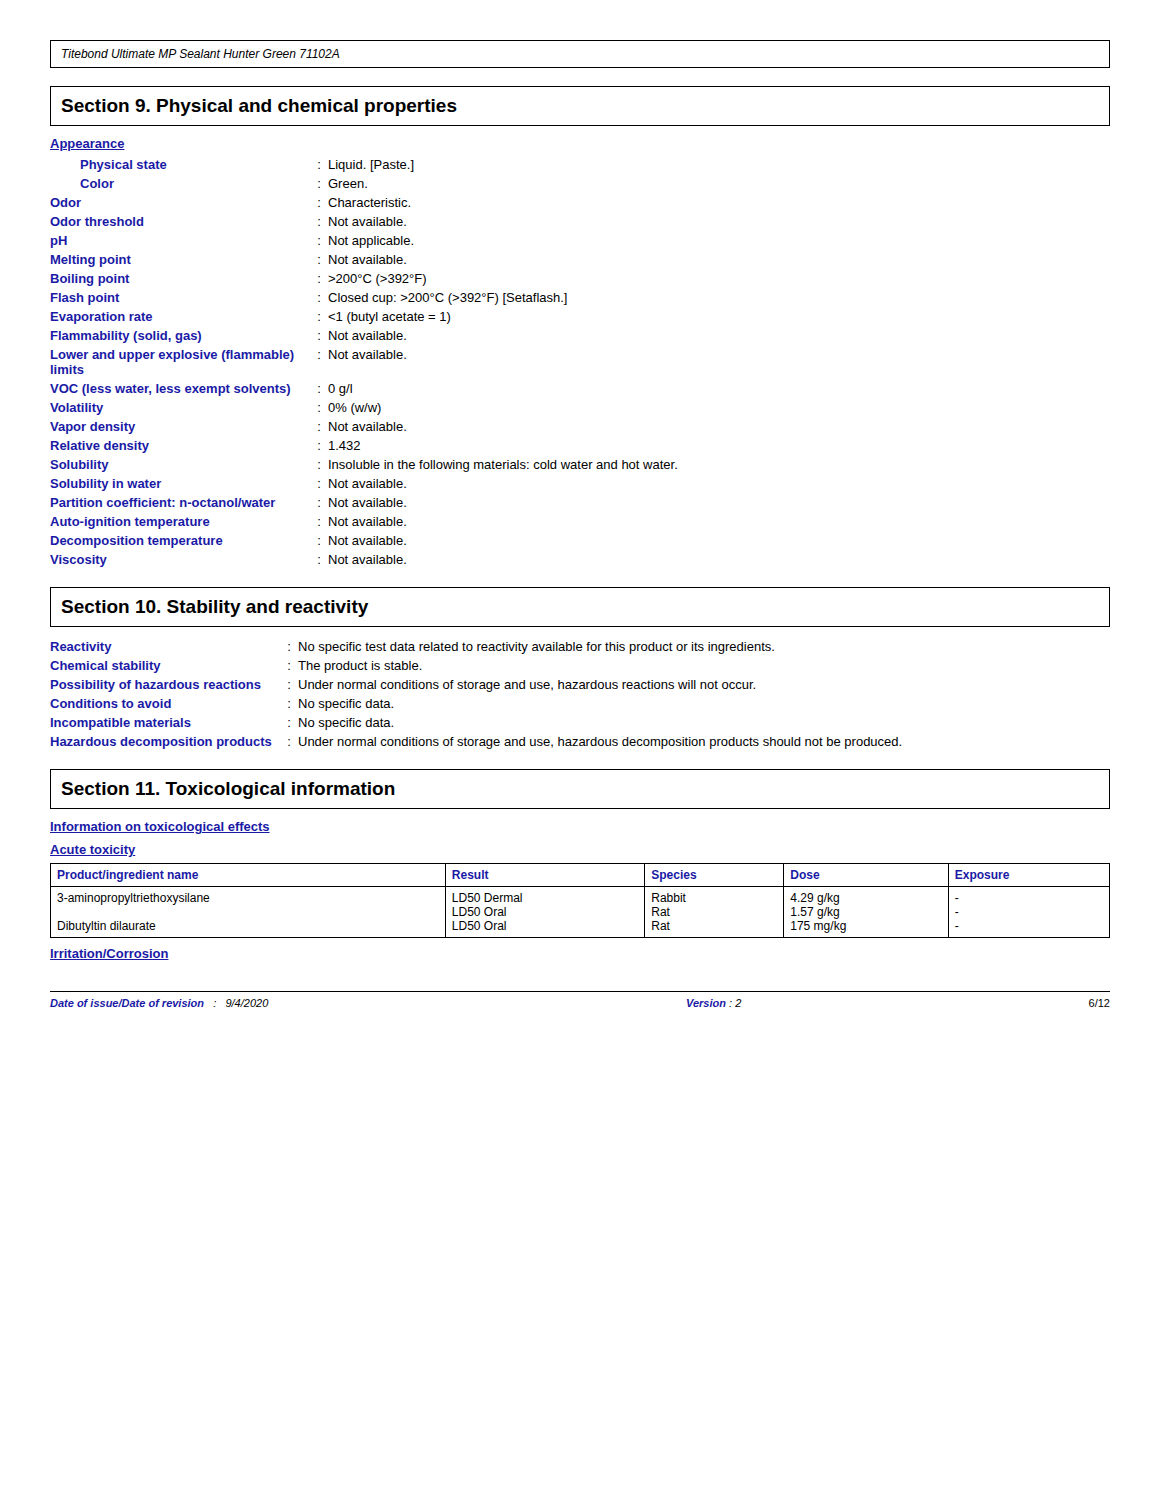Titebond Ultimate MP Sealant Hunter Green 71102A
Section 9. Physical and chemical properties
Appearance
| Physical state | : | Liquid. [Paste.] |
| Color | : | Green. |
| Odor | : | Characteristic. |
| Odor threshold | : | Not available. |
| pH | : | Not applicable. |
| Melting point | : | Not available. |
| Boiling point | : | >200°C (>392°F) |
| Flash point | : | Closed cup: >200°C (>392°F) [Setaflash.] |
| Evaporation rate | : | <1 (butyl acetate = 1) |
| Flammability (solid, gas) | : | Not available. |
| Lower and upper explosive (flammable) limits | : | Not available. |
| VOC (less water, less exempt solvents) | : | 0 g/l |
| Volatility | : | 0% (w/w) |
| Vapor density | : | Not available. |
| Relative density | : | 1.432 |
| Solubility | : | Insoluble in the following materials: cold water and hot water. |
| Solubility in water | : | Not available. |
| Partition coefficient: n-octanol/water | : | Not available. |
| Auto-ignition temperature | : | Not available. |
| Decomposition temperature | : | Not available. |
| Viscosity | : | Not available. |
Section 10. Stability and reactivity
| Reactivity | : | No specific test data related to reactivity available for this product or its ingredients. |
| Chemical stability | : | The product is stable. |
| Possibility of hazardous reactions | : | Under normal conditions of storage and use, hazardous reactions will not occur. |
| Conditions to avoid | : | No specific data. |
| Incompatible materials | : | No specific data. |
| Hazardous decomposition products | : | Under normal conditions of storage and use, hazardous decomposition products should not be produced. |
Section 11. Toxicological information
Information on toxicological effects
Acute toxicity
| Product/ingredient name | Result | Species | Dose | Exposure |
| --- | --- | --- | --- | --- |
| 3-aminopropyltriethoxysilane Dibutyltin dilaurate | LD50 Dermal LD50 Oral LD50 Oral | Rabbit Rat Rat | 4.29 g/kg 1.57 g/kg 175 mg/kg | - - - |
Irritation/Corrosion
Date of issue/Date of revision : 9/4/2020
Version : 2
6/12